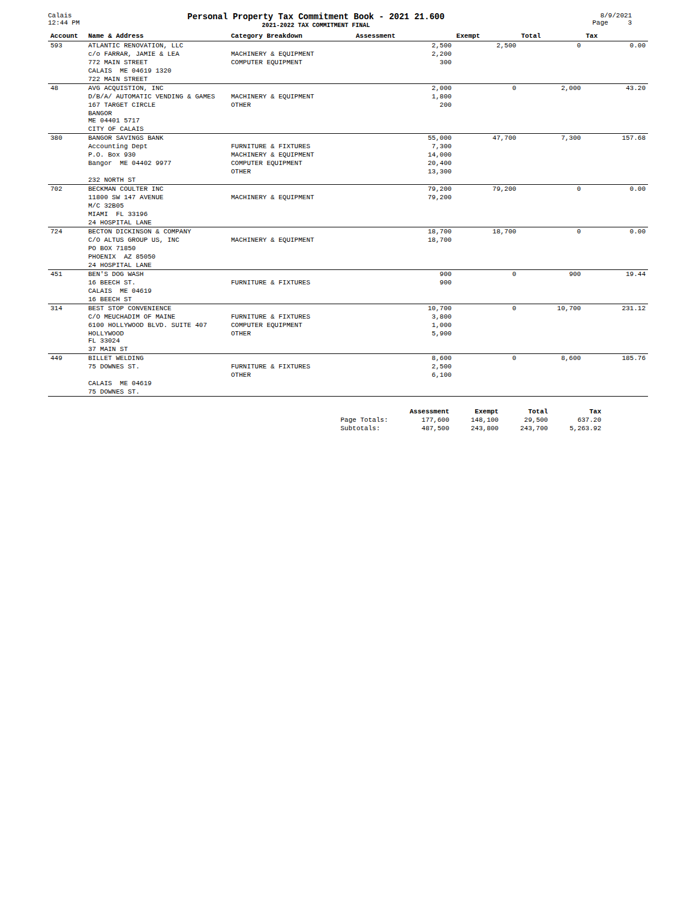Calais
12:44 PM
Personal Property Tax Commitment Book - 2021 21.600
2021-2022 TAX COMMITMENT FINAL
8/9/2021
Page 3
| Account | Name & Address | Category Breakdown | Assessment | Exempt | Total | Tax |
| --- | --- | --- | --- | --- | --- | --- |
| 593 | ATLANTIC RENOVATION, LLC | | 2,500 | 2,500 | 0 | 0.00 |
| | c/o FARRAR, JAMIE & LEA | MACHINERY & EQUIPMENT | 2,200 | | | |
| | 772 MAIN STREET | COMPUTER EQUIPMENT | 300 | | | |
| | CALAIS ME 04619 1320 | | | | | |
| | 722 MAIN STREET | | | | | |
| 48 | AVG ACQUISTION, INC | | 2,000 | 0 | 2,000 | 43.20 |
| | D/B/A/ AUTOMATIC VENDING & GAMES | MACHINERY & EQUIPMENT | 1,800 | | | |
| | 167 TARGET CIRCLE | OTHER | 200 | | | |
| | BANGOR ME 04401 5717 | | | | | |
| | CITY OF CALAIS | | | | | |
| 380 | BANGOR SAVINGS BANK | | 55,000 | 47,700 | 7,300 | 157.68 |
| | Accounting Dept | FURNITURE & FIXTURES | 7,300 | | | |
| | P.O. Box 930 | MACHINERY & EQUIPMENT | 14,000 | | | |
| | Bangor ME 04402 9977 | COMPUTER EQUIPMENT | 20,400 | | | |
| | | OTHER | 13,300 | | | |
| | 232 NORTH ST | | | | | |
| 702 | BECKMAN COULTER INC | | 79,200 | 79,200 | 0 | 0.00 |
| | 11800 SW 147 AVENUE | MACHINERY & EQUIPMENT | 79,200 | | | |
| | M/C 32B05 | | | | | |
| | MIAMI FL 33196 | | | | | |
| | 24 HOSPITAL LANE | | | | | |
| 724 | BECTON DICKINSON & COMPANY | | 18,700 | 18,700 | 0 | 0.00 |
| | C/O ALTUS GROUP US, INC | MACHINERY & EQUIPMENT | 18,700 | | | |
| | PO BOX 71850 | | | | | |
| | PHOENIX AZ 85050 | | | | | |
| | 24 HOSPITAL LANE | | | | | |
| 451 | BEN'S DOG WASH | | 900 | 0 | 900 | 19.44 |
| | 16 BEECH ST. | FURNITURE & FIXTURES | 900 | | | |
| | CALAIS ME 04619 | | | | | |
| | 16 BEECH ST | | | | | |
| 314 | BEST STOP CONVENIENCE | | 10,700 | 0 | 10,700 | 231.12 |
| | C/O MEUCHADIM OF MAINE | FURNITURE & FIXTURES | 3,800 | | | |
| | 6100 HOLLYWOOD BLVD. SUITE 407 | COMPUTER EQUIPMENT | 1,000 | | | |
| | HOLLYWOOD FL 33024 | OTHER | 5,900 | | | |
| | 37 MAIN ST | | | | | |
| 449 | BILLET WELDING | | 8,600 | 0 | 8,600 | 185.76 |
| | 75 DOWNES ST. | FURNITURE & FIXTURES | 2,500 | | | |
| | | OTHER | 6,100 | | | |
| | CALAIS ME 04619 | | | | | |
| | 75 DOWNES ST. | | | | | |
| | Assessment | Exempt | Total | Tax |
| --- | --- | --- | --- | --- |
| Page Totals: | 177,600 | 148,100 | 29,500 | 637.20 |
| Subtotals: | 487,500 | 243,800 | 243,700 | 5,263.92 |